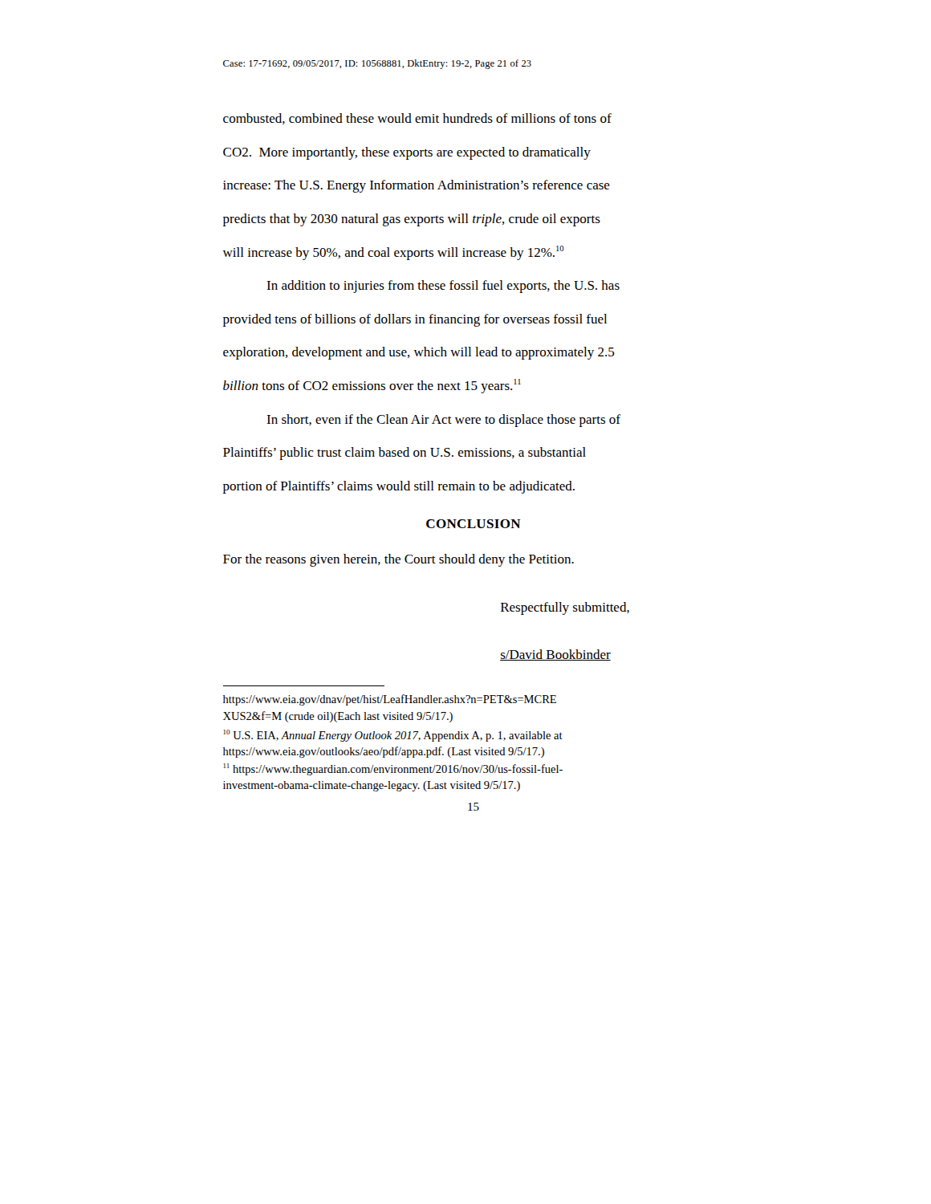Case: 17-71692, 09/05/2017, ID: 10568881, DktEntry: 19-2, Page 21 of 23
combusted, combined these would emit hundreds of millions of tons of
CO2. More importantly, these exports are expected to dramatically
increase: The U.S. Energy Information Administration’s reference case
predicts that by 2030 natural gas exports will triple, crude oil exports
will increase by 50%, and coal exports will increase by 12%.10
In addition to injuries from these fossil fuel exports, the U.S. has
provided tens of billions of dollars in financing for overseas fossil fuel
exploration, development and use, which will lead to approximately 2.5
billion tons of CO2 emissions over the next 15 years.11
In short, even if the Clean Air Act were to displace those parts of
Plaintiffs’ public trust claim based on U.S. emissions, a substantial
portion of Plaintiffs’ claims would still remain to be adjudicated.
CONCLUSION
For the reasons given herein, the Court should deny the Petition.
Respectfully submitted,
s/David Bookbinder
https://www.eia.gov/dnav/pet/hist/LeafHandler.ashx?n=PET&s=MCRE
XUS2&f=M (crude oil)(Each last visited 9/5/17.)
10 U.S. EIA, Annual Energy Outlook 2017, Appendix A, p. 1, available at
https://www.eia.gov/outlooks/aeo/pdf/appa.pdf. (Last visited 9/5/17.)
11 https://www.theguardian.com/environment/2016/nov/30/us-fossil-fuel-
investment-obama-climate-change-legacy. (Last visited 9/5/17.)
15